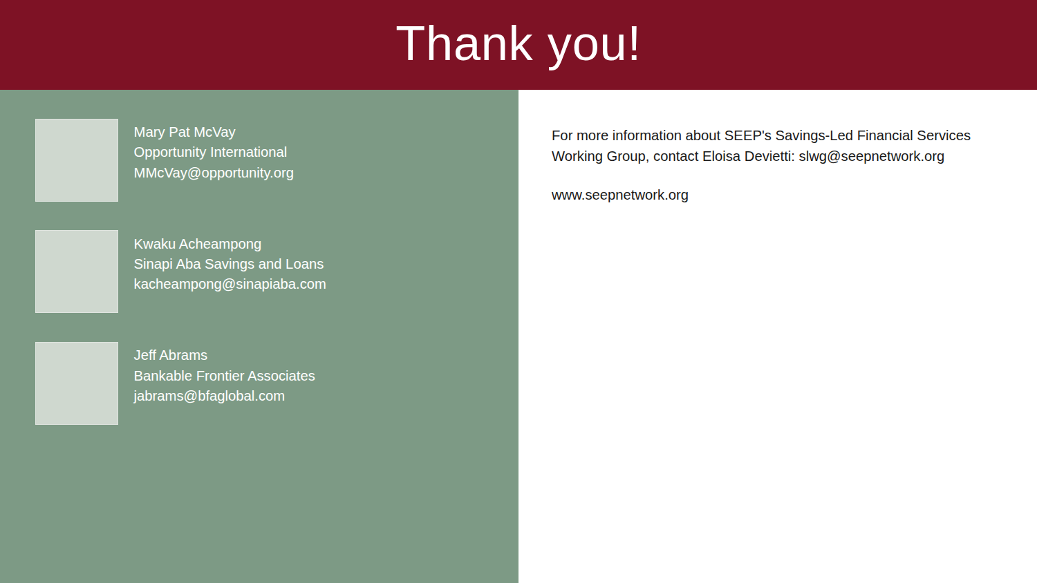Thank you!
Mary Pat McVay Opportunity International MMcVay@opportunity.org
Kwaku Acheampong Sinapi Aba Savings and Loans kacheampong@sinapiaba.com
Jeff Abrams Bankable Frontier Associates jabrams@bfaglobal.com
For more information about SEEP's Savings-Led Financial Services Working Group, contact Eloisa Devietti: slwg@seepnetwork.org
www.seepnetwork.org